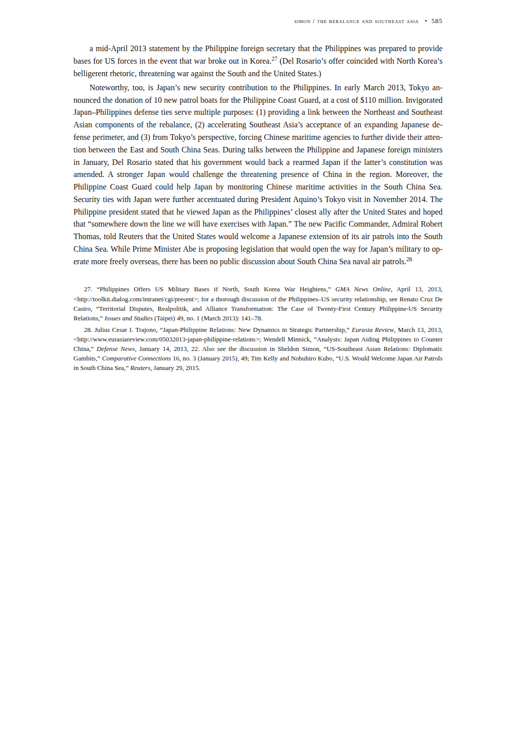simon / the rebalance and southeast asia • 585
a mid-April 2013 statement by the Philippine foreign secretary that the Philippines was prepared to provide bases for US forces in the event that war broke out in Korea.27 (Del Rosario’s offer coincided with North Korea’s belligerent rhetoric, threatening war against the South and the United States.)
Noteworthy, too, is Japan’s new security contribution to the Philippines. In early March 2013, Tokyo announced the donation of 10 new patrol boats for the Philippine Coast Guard, at a cost of $110 million. Invigorated Japan–Philippines defense ties serve multiple purposes: (1) providing a link between the Northeast and Southeast Asian components of the rebalance, (2) accelerating Southeast Asia’s acceptance of an expanding Japanese defense perimeter, and (3) from Tokyo’s perspective, forcing Chinese maritime agencies to further divide their attention between the East and South China Seas. During talks between the Philippine and Japanese foreign ministers in January, Del Rosario stated that his government would back a rearmed Japan if the latter’s constitution was amended. A stronger Japan would challenge the threatening presence of China in the region. Moreover, the Philippine Coast Guard could help Japan by monitoring Chinese maritime activities in the South China Sea. Security ties with Japan were further accentuated during President Aquino’s Tokyo visit in November 2014. The Philippine president stated that he viewed Japan as the Philippines’ closest ally after the United States and hoped that “somewhere down the line we will have exercises with Japan.” The new Pacific Commander, Admiral Robert Thomas, told Reuters that the United States would welcome a Japanese extension of its air patrols into the South China Sea. While Prime Minister Abe is proposing legislation that would open the way for Japan’s military to operate more freely overseas, there has been no public discussion about South China Sea naval air patrols.28
27. “Philippines Offers US Military Bases if North, South Korea War Heightens,” GMA News Online, April 13, 2013, <http://toolkit.dialog.com/intranet/cgi/present>; for a thorough discussion of the Philippines–US security relationship, see Renato Cruz De Castro, “Territorial Disputes, Realpolitik, and Alliance Transformation: The Case of Twenty-First Century Philippine-US Security Relations,” Issues and Studies (Taipei) 49, no. 1 (March 2013): 141–78.
28. Julius Cesar I. Trajono, “Japan-Philippine Relations: New Dynamics in Strategic Partnership,” Eurasia Review, March 13, 2013, <http://www.eurasiareview.com/05032013-japan-philippine-relations>; Wendell Minnick, “Analysts: Japan Aiding Philippines to Counter China,” Defense News, January 14, 2013, 22. Also see the discussion in Sheldon Simon, “US-Southeast Asian Relations: Diplomatic Gambits,” Comparative Connections 16, no. 3 (January 2015), 49; Tim Kelly and Nobuhiro Kubo, “U.S. Would Welcome Japan Air Patrols in South China Sea,” Reuters, January 29, 2015.